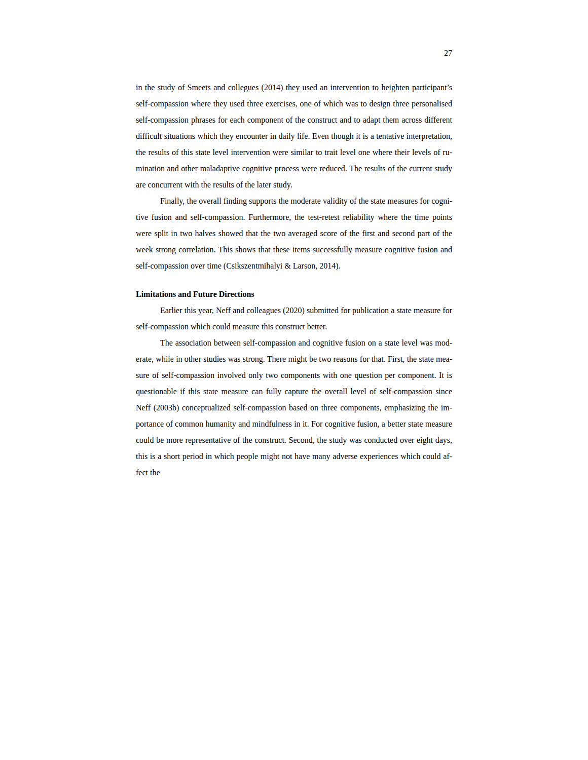27
in the study of Smeets and collegues (2014) they used an intervention to heighten participant’s self-compassion where they used three exercises, one of which was to design three personalised self-compassion phrases for each component of the construct and to adapt them across different difficult situations which they encounter in daily life. Even though it is a tentative interpretation, the results of this state level intervention were similar to trait level one where their levels of rumination and other maladaptive cognitive process were reduced. The results of the current study are concurrent with the results of the later study.
Finally, the overall finding supports the moderate validity of the state measures for cognitive fusion and self-compassion. Furthermore, the test-retest reliability where the time points were split in two halves showed that the two averaged score of the first and second part of the week strong correlation. This shows that these items successfully measure cognitive fusion and self-compassion over time (Csikszentmihalyi & Larson, 2014).
Limitations and Future Directions
Earlier this year, Neff and colleagues (2020) submitted for publication a state measure for self-compassion which could measure this construct better.
The association between self-compassion and cognitive fusion on a state level was moderate, while in other studies was strong. There might be two reasons for that. First, the state measure of self-compassion involved only two components with one question per component. It is questionable if this state measure can fully capture the overall level of self-compassion since Neff (2003b) conceptualized self-compassion based on three components, emphasizing the importance of common humanity and mindfulness in it. For cognitive fusion, a better state measure could be more representative of the construct. Second, the study was conducted over eight days, this is a short period in which people might not have many adverse experiences which could affect the